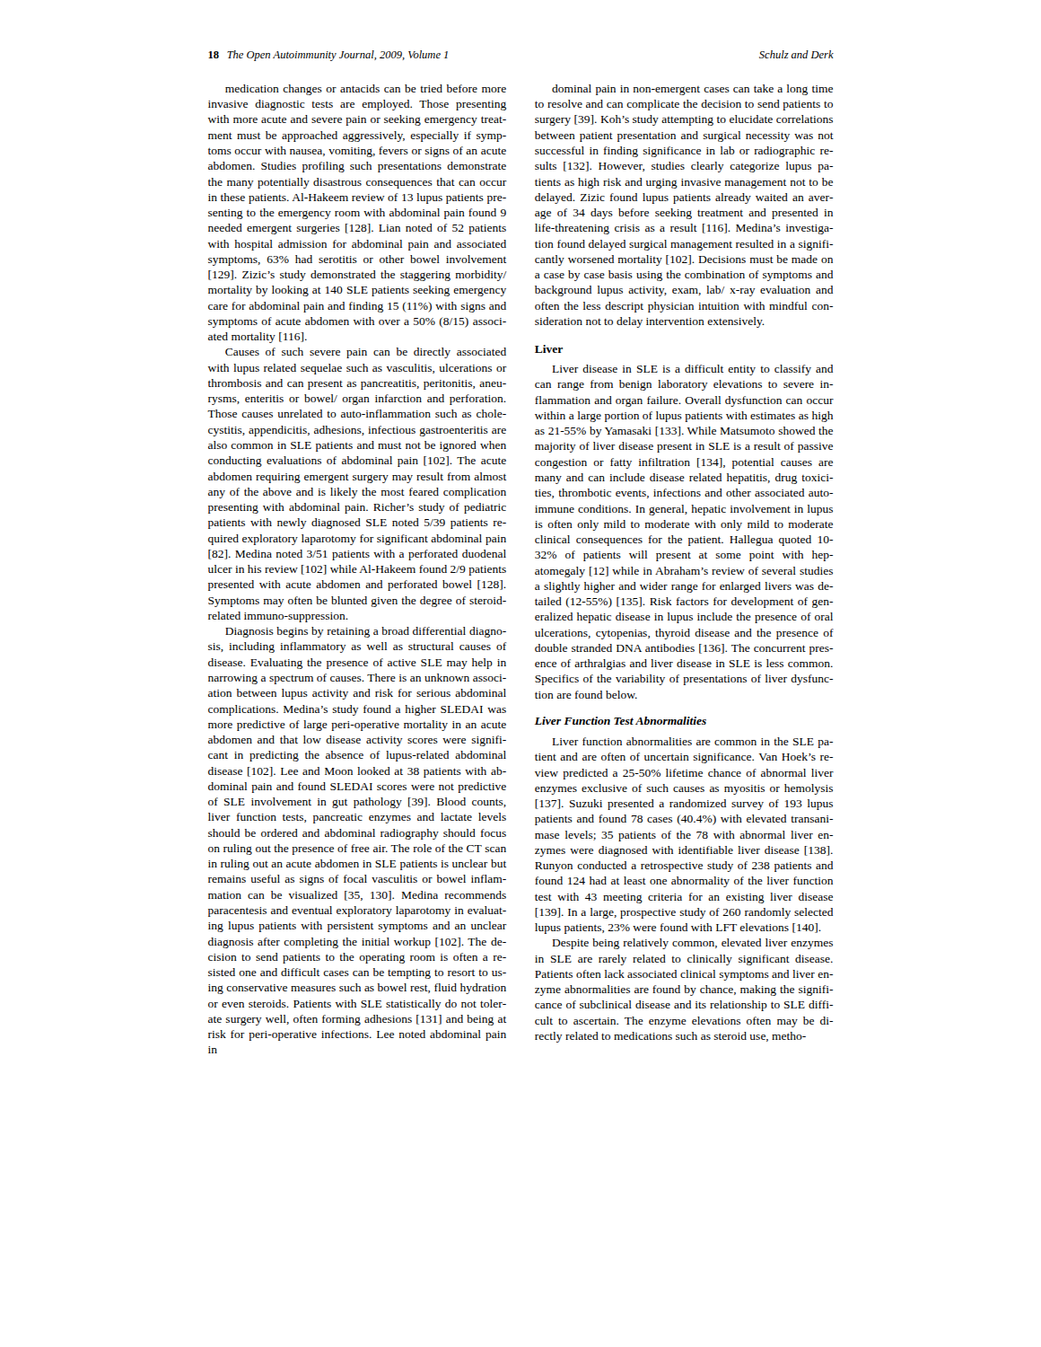18 The Open Autoimmunity Journal, 2009, Volume 1
Schulz and Derk
medication changes or antacids can be tried before more invasive diagnostic tests are employed. Those presenting with more acute and severe pain or seeking emergency treatment must be approached aggressively, especially if symptoms occur with nausea, vomiting, fevers or signs of an acute abdomen. Studies profiling such presentations demonstrate the many potentially disastrous consequences that can occur in these patients. Al-Hakeem review of 13 lupus patients presenting to the emergency room with abdominal pain found 9 needed emergent surgeries [128]. Lian noted of 52 patients with hospital admission for abdominal pain and associated symptoms, 63% had serotitis or other bowel involvement [129]. Zizic’s study demonstrated the staggering morbidity/ mortality by looking at 140 SLE patients seeking emergency care for abdominal pain and finding 15 (11%) with signs and symptoms of acute abdomen with over a 50% (8/15) associated mortality [116].
Causes of such severe pain can be directly associated with lupus related sequelae such as vasculitis, ulcerations or thrombosis and can present as pancreatitis, peritonitis, aneurysms, enteritis or bowel/ organ infarction and perforation. Those causes unrelated to auto-inflammation such as cholecystitis, appendicitis, adhesions, infectious gastroenteritis are also common in SLE patients and must not be ignored when conducting evaluations of abdominal pain [102]. The acute abdomen requiring emergent surgery may result from almost any of the above and is likely the most feared complication presenting with abdominal pain. Richer’s study of pediatric patients with newly diagnosed SLE noted 5/39 patients required exploratory laparotomy for significant abdominal pain [82]. Medina noted 3/51 patients with a perforated duodenal ulcer in his review [102] while Al-Hakeem found 2/9 patients presented with acute abdomen and perforated bowel [128]. Symptoms may often be blunted given the degree of steroid-related immuno-suppression.
Diagnosis begins by retaining a broad differential diagnosis, including inflammatory as well as structural causes of disease. Evaluating the presence of active SLE may help in narrowing a spectrum of causes. There is an unknown association between lupus activity and risk for serious abdominal complications. Medina’s study found a higher SLEDAI was more predictive of large peri-operative mortality in an acute abdomen and that low disease activity scores were significant in predicting the absence of lupus-related abdominal disease [102]. Lee and Moon looked at 38 patients with abdominal pain and found SLEDAI scores were not predictive of SLE involvement in gut pathology [39]. Blood counts, liver function tests, pancreatic enzymes and lactate levels should be ordered and abdominal radiography should focus on ruling out the presence of free air. The role of the CT scan in ruling out an acute abdomen in SLE patients is unclear but remains useful as signs of focal vasculitis or bowel inflammation can be visualized [35, 130]. Medina recommends paracentesis and eventual exploratory laparotomy in evaluating lupus patients with persistent symptoms and an unclear diagnosis after completing the initial workup [102]. The decision to send patients to the operating room is often a resisted one and difficult cases can be tempting to resort to using conservative measures such as bowel rest, fluid hydration or even steroids. Patients with SLE statistically do not tolerate surgery well, often forming adhesions [131] and being at risk for peri-operative infections. Lee noted abdominal pain in
dominal pain in non-emergent cases can take a long time to resolve and can complicate the decision to send patients to surgery [39]. Koh’s study attempting to elucidate correlations between patient presentation and surgical necessity was not successful in finding significance in lab or radiographic results [132]. However, studies clearly categorize lupus patients as high risk and urging invasive management not to be delayed. Zizic found lupus patients already waited an average of 34 days before seeking treatment and presented in life-threatening crisis as a result [116]. Medina’s investigation found delayed surgical management resulted in a significantly worsened mortality [102]. Decisions must be made on a case by case basis using the combination of symptoms and background lupus activity, exam, lab/ x-ray evaluation and often the less descript physician intuition with mindful consideration not to delay intervention extensively.
Liver
Liver disease in SLE is a difficult entity to classify and can range from benign laboratory elevations to severe inflammation and organ failure. Overall dysfunction can occur within a large portion of lupus patients with estimates as high as 21-55% by Yamasaki [133]. While Matsumoto showed the majority of liver disease present in SLE is a result of passive congestion or fatty infiltration [134], potential causes are many and can include disease related hepatitis, drug toxicities, thrombotic events, infections and other associated auto-immune conditions. In general, hepatic involvement in lupus is often only mild to moderate with only mild to moderate clinical consequences for the patient. Hallegua quoted 10-32% of patients will present at some point with hepatomegaly [12] while in Abraham’s review of several studies a slightly higher and wider range for enlarged livers was detailed (12-55%) [135]. Risk factors for development of generalized hepatic disease in lupus include the presence of oral ulcerations, cytopenias, thyroid disease and the presence of double stranded DNA antibodies [136]. The concurrent presence of arthralgias and liver disease in SLE is less common. Specifics of the variability of presentations of liver dysfunction are found below.
Liver Function Test Abnormalities
Liver function abnormalities are common in the SLE patient and are often of uncertain significance. Van Hoek’s review predicted a 25-50% lifetime chance of abnormal liver enzymes exclusive of such causes as myositis or hemolysis [137]. Suzuki presented a randomized survey of 193 lupus patients and found 78 cases (40.4%) with elevated transanimase levels; 35 patients of the 78 with abnormal liver enzymes were diagnosed with identifiable liver disease [138]. Runyon conducted a retrospective study of 238 patients and found 124 had at least one abnormality of the liver function test with 43 meeting criteria for an existing liver disease [139]. In a large, prospective study of 260 randomly selected lupus patients, 23% were found with LFT elevations [140].
Despite being relatively common, elevated liver enzymes in SLE are rarely related to clinically significant disease. Patients often lack associated clinical symptoms and liver enzyme abnormalities are found by chance, making the significance of subclinical disease and its relationship to SLE difficult to ascertain. The enzyme elevations often may be directly related to medications such as steroid use, metho-